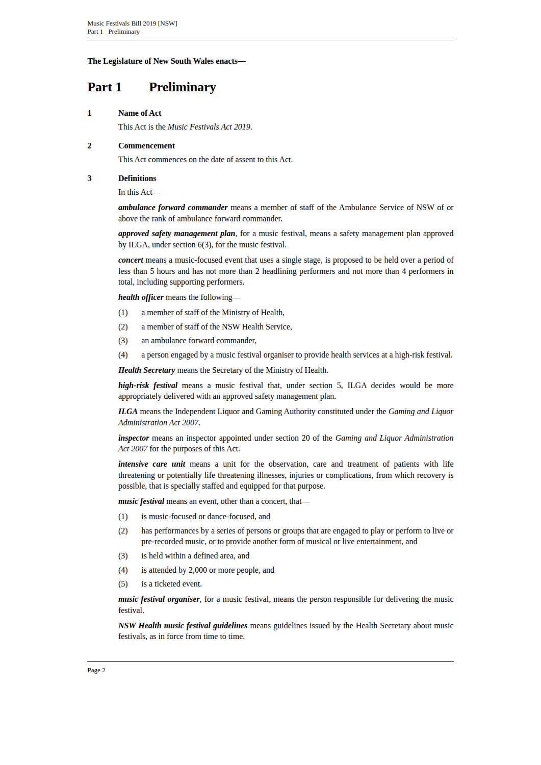Music Festivals Bill 2019 [NSW] Part 1 Preliminary
The Legislature of New South Wales enacts—
Part 1 Preliminary
1 Name of Act
This Act is the Music Festivals Act 2019.
2 Commencement
This Act commences on the date of assent to this Act.
3 Definitions
In this Act—
ambulance forward commander
ambulance forward commander means a member of staff of the Ambulance Service of NSW of or above the rank of ambulance forward commander.
approved safety management plan
approved safety management plan, for a music festival, means a safety management plan approved by ILGA, under section 6(3), for the music festival.
concert
concert means a music-focused event that uses a single stage, is proposed to be held over a period of less than 5 hours and has not more than 2 headlining performers and not more than 4 performers in total, including supporting performers.
health officer
health officer means the following—
a member of staff of the Ministry of Health,
a member of staff of the NSW Health Service,
an ambulance forward commander,
a person engaged by a music festival organiser to provide health services at a high-risk festival.
Health Secretary
Health Secretary means the Secretary of the Ministry of Health.
high-risk festival
high-risk festival means a music festival that, under section 5, ILGA decides would be more appropriately delivered with an approved safety management plan.
ILGA
ILGA means the Independent Liquor and Gaming Authority constituted under the Gaming and Liquor Administration Act 2007.
inspector
inspector means an inspector appointed under section 20 of the Gaming and Liquor Administration Act 2007 for the purposes of this Act.
intensive care unit
intensive care unit means a unit for the observation, care and treatment of patients with life threatening or potentially life threatening illnesses, injuries or complications, from which recovery is possible, that is specially staffed and equipped for that purpose.
music festival
music festival means an event, other than a concert, that—
is music-focused or dance-focused, and
has performances by a series of persons or groups that are engaged to play or perform to live or pre-recorded music, or to provide another form of musical or live entertainment, and
is held within a defined area, and
is attended by 2,000 or more people, and
is a ticketed event.
music festival organiser
music festival organiser, for a music festival, means the person responsible for delivering the music festival.
NSW Health music festival guidelines
NSW Health music festival guidelines means guidelines issued by the Health Secretary about music festivals, as in force from time to time.
Page 2